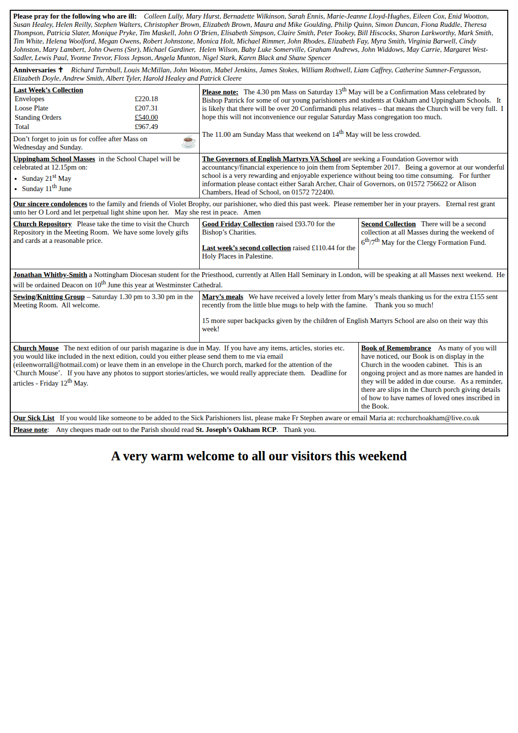| Please pray for the following who are ill: Colleen Lully, Mary Hurst, Bernadette Wilkinson, Sarah Ennis, Marie-Jeanne Lloyd-Hughes, Eileen Cox, Enid Wootton, Susan Healey, Helen Reilly, Stephen Walters, Christopher Brown, Elizabeth Brown, Maura and Mike Goulding, Philip Quinn, Simon Duncan, Fiona Ruddle, Theresa Thompson, Patricia Slater, Monique Pryke, Tim Maskell, John O’Brien, Elisabeth Simpson, Claire Smith, Peter Tookey, Bill Hiscocks, Sharon Larkworthy, Mark Smith, Tim White, Helena Woolford, Megan Owens, Robert Johnstone, Monica Holt, Michael Rimmer, John Rhodes, Elizabeth Fay, Myra Smith, Virginia Barwell, Cindy Johnston, Mary Lambert, John Owens (Snr), Michael Gardiner, Helen Wilson, Baby Luke Somerville, Graham Andrews, John Widdows, May Carrie, Margaret West-Sadler, Lewis Paul, Yvonne Trevor, Floss Jepson, Angela Munton, Nigel Stark, Karen Black and Shane Spencer |
| Anniversaries ✝ Richard Turnbull, Louis McMillan, John Wooton, Mabel Jenkins, James Stokes, William Rothwell, Liam Caffrey, Catherine Sumner-Fergusson, Elizabeth Doyle, Andrew Smith, Albert Tyler, Harold Healey and Patrick Cleere |
| Last Week’s Collection / Envelopes / £220.18 / / Loose Plate / £207.31 / / Standing Orders / £540.00 / / Total / £967.49 / | Please note: The 4.30 pm Mass on Saturday 13 th May will be a Confirmation Mass celebrated by Bishop Patrick for some of our young parishioners and students at Oakham and Uppingham Schools. It is likely that there will be over 20 Confirmandi plus relatives – that means the Church will be very full. I hope this will not inconvenience our regular Saturday Mass congregation too much. The 11.00 am Sunday Mass that weekend on 14 th May will be less crowded. |
| ☕ Don’t forget to join us for coffee after Mass on Wednesday and Sunday. |
| Uppingham School Masses in the School Chapel will be celebrated at 12.15pm on: Sunday 21 st May Sunday 11 th June | The Governors of English Martyrs VA School are seeking a Foundation Governor with accountancy/financial experience to join them from September 2017. Being a governor at our wonderful school is a very rewarding and enjoyable experience without being too time consuming. For further information please contact either Sarah Archer, Chair of Governors, on 01572 756622 or Alison Chambers, Head of School, on 01572 722400. |
| Our sincere condolences to the family and friends of Violet Brophy, our parishioner, who died this past week. Please remember her in your prayers. Eternal rest grant unto her O Lord and let perpetual light shine upon her. May she rest in peace. Amen |
| Church Repository Please take the time to visit the Church Repository in the Meeting Room. We have some lovely gifts and cards at a reasonable price. | Good Friday Collection raised £93.70 for the Bishop’s Charities. Last week’s second collection raised £110.44 for the Holy Places in Palestine. | Second Collection There will be a second collection at all Masses during the weekend of 6 th /7 th May for the Clergy Formation Fund. |
| Jonathan Whitby-Smith a Nottingham Diocesan student for the Priesthood, currently at Allen Hall Seminary in London, will be speaking at all Masses next weekend. He will be ordained Deacon on 10 th June this year at Westminster Cathedral. |
| Sewing/Knitting Group – Saturday 1.30 pm to 3.30 pm in the Meeting Room. All welcome. | Mary’s meals We have received a lovely letter from Mary’s meals thanking us for the extra £155 sent recently from the little blue mugs to help with the famine. Thank you so much! 15 more super backpacks given by the children of English Martyrs School are also on their way this week! |
| Church Mouse The next edition of our parish magazine is due in May. If you have any items, articles, stories etc. you would like included in the next edition, could you either please send them to me via email (eileenworrall@hotmail.com) or leave them in an envelope in the Church porch, marked for the attention of the ‘Church Mouse’. If you have any photos to support stories/articles, we would really appreciate them. Deadline for articles - Friday 12 th May. | Book of Remembrance As many of you will have noticed, our Book is on display in the Church in the wooden cabinet. This is an ongoing project and as more names are handed in they will be added in due course. As a reminder, there are slips in the Church porch giving details of how to have names of loved ones inscribed in the Book. |
| Our Sick List If you would like someone to be added to the Sick Parishioners list, please make Fr Stephen aware or email Maria at: rcchurchoakham@live.co.uk |
| Please note : Any cheques made out to the Parish should read St. Joseph’s Oakham RCP . Thank you. |
A very warm welcome to all our visitors this weekend